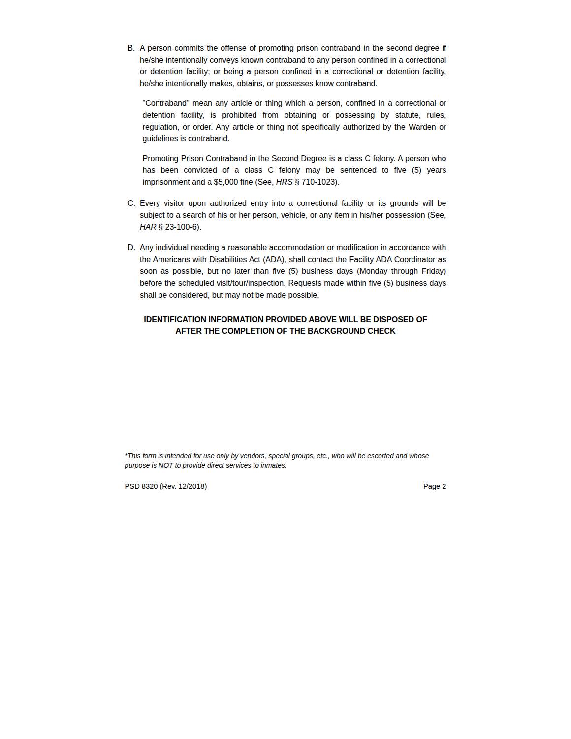B.
A person commits the offense of promoting prison contraband in the second degree if he/she intentionally conveys known contraband to any person confined in a correctional or detention facility; or being a person confined in a correctional or detention facility, he/she intentionally makes, obtains, or possesses know contraband.
"Contraband" mean any article or thing which a person, confined in a correctional or detention facility, is prohibited from obtaining or possessing by statute, rules, regulation, or order. Any article or thing not specifically authorized by the Warden or guidelines is contraband.
Promoting Prison Contraband in the Second Degree is a class C felony. A person who has been convicted of a class C felony may be sentenced to five (5) years imprisonment and a $5,000 fine (See, HRS § 710-1023).
C.
Every visitor upon authorized entry into a correctional facility or its grounds will be subject to a search of his or her person, vehicle, or any item in his/her possession (See, HAR § 23-100-6).
D.
Any individual needing a reasonable accommodation or modification in accordance with the Americans with Disabilities Act (ADA), shall contact the Facility ADA Coordinator as soon as possible, but no later than five (5) business days (Monday through Friday) before the scheduled visit/tour/inspection. Requests made within five (5) business days shall be considered, but may not be made possible.
IDENTIFICATION INFORMATION PROVIDED ABOVE WILL BE DISPOSED OF
AFTER THE COMPLETION OF THE BACKGROUND CHECK
*This form is intended for use only by vendors, special groups, etc., who will be escorted and whose purpose is NOT to provide direct services to inmates.
PSD 8320 (Rev. 12/2018) Page 2